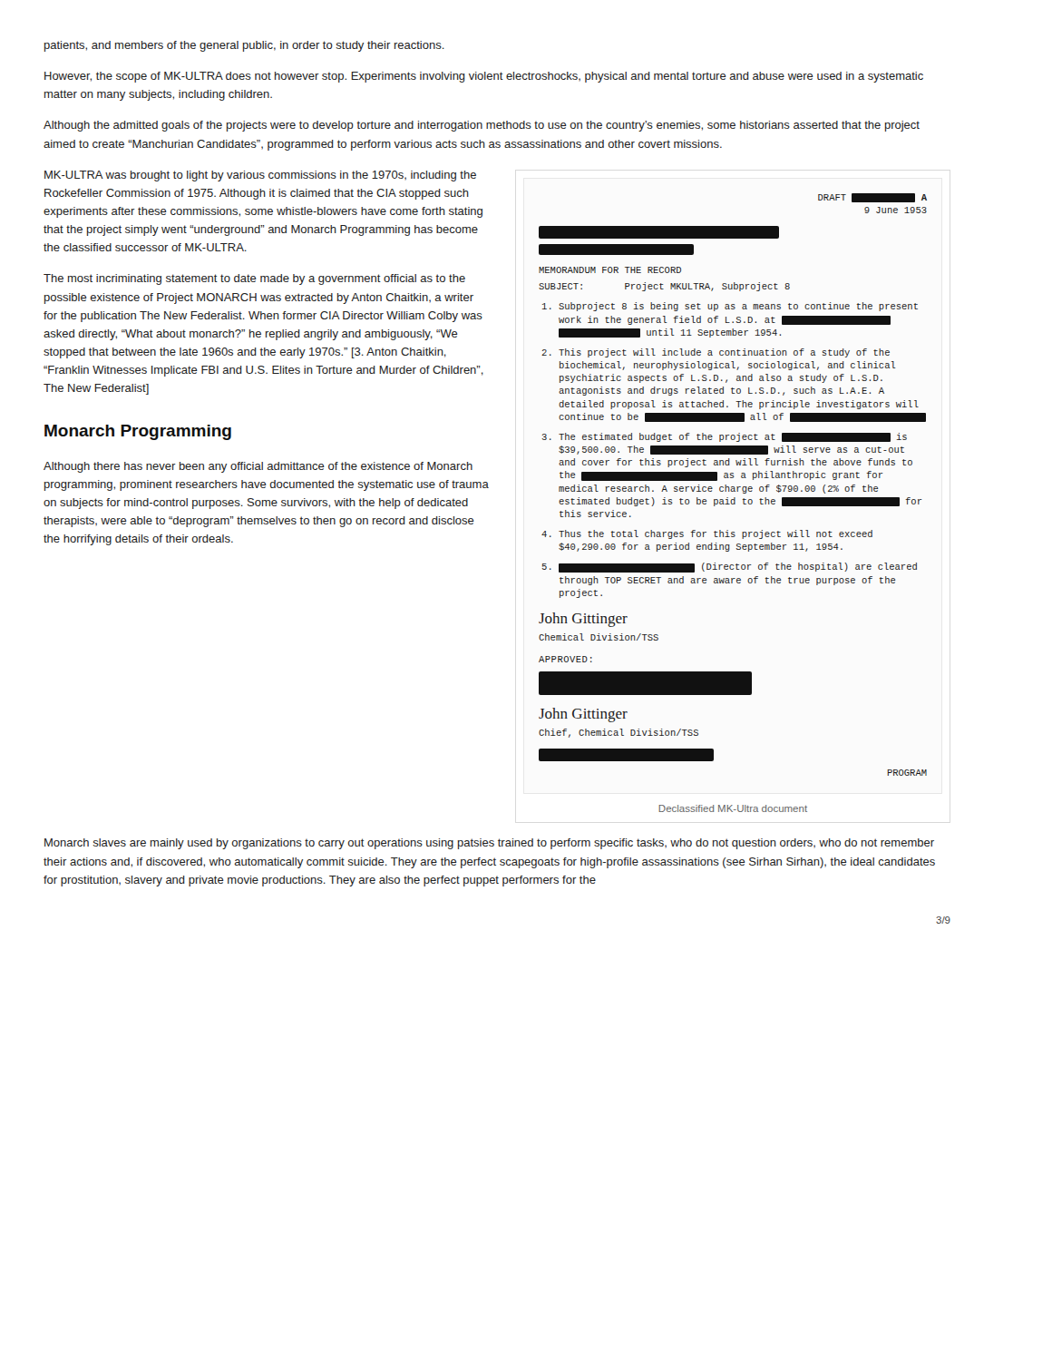patients, and members of the general public, in order to study their reactions.
However, the scope of MK-ULTRA does not however stop. Experiments involving violent electroshocks, physical and mental torture and abuse were used in a systematic matter on many subjects, including children.
Although the admitted goals of the projects were to develop torture and interrogation methods to use on the country’s enemies, some historians asserted that the project aimed to create “Manchurian Candidates”, programmed to perform various acts such as assassinations and other covert missions.
DRAFT A
9 June 1953
MEMORANDUM FOR THE RECORD
SUBJECT: Project MKULTRA, Subproject 8
Subproject 8 is being set up as a means to continue the present work in the general field of L.S.D. at until 11 September 1954.
This project will include a continuation of a study of the biochemical, neurophysiological, sociological, and clinical psychiatric aspects of L.S.D., and also a study of L.S.D. antagonists and drugs related to L.S.D., such as L.A.E. A detailed proposal is attached. The principle investigators will continue to be all of
The estimated budget of the project at is $39,500.00. The will serve as a cut-out and cover for this project and will furnish the above funds to the as a philanthropic grant for medical research. A service charge of $790.00 (2% of the estimated budget) is to be paid to the for this service.
Thus the total charges for this project will not exceed $40,290.00 for a period ending September 11, 1954.
(Director of the hospital) are cleared through TOP SECRET and are aware of the true purpose of the project.
John Gittinger
Chemical Division/TSS
APPROVED:
John Gittinger
Chief, Chemical Division/TSS
PROGRAM
Declassified MK-Ultra document
MK-ULTRA was brought to light by various commissions in the 1970s, including the Rockefeller Commission of 1975. Although it is claimed that the CIA stopped such experiments after these commissions, some whistle-blowers have come forth stating that the project simply went “underground” and Monarch Programming has become the classified successor of MK-ULTRA.
The most incriminating statement to date made by a government official as to the possible existence of Project MONARCH was extracted by Anton Chaitkin, a writer for the publication The New Federalist. When former CIA Director William Colby was asked directly, “What about monarch?” he replied angrily and ambiguously, “We stopped that between the late 1960s and the early 1970s.” [3. Anton Chaitkin, “Franklin Witnesses Implicate FBI and U.S. Elites in Torture and Murder of Children”, The New Federalist]
Monarch Programming
Although there has never been any official admittance of the existence of Monarch programming, prominent researchers have documented the systematic use of trauma on subjects for mind-control purposes. Some survivors, with the help of dedicated therapists, were able to “deprogram” themselves to then go on record and disclose the horrifying details of their ordeals.
Monarch slaves are mainly used by organizations to carry out operations using patsies trained to perform specific tasks, who do not question orders, who do not remember their actions and, if discovered, who automatically commit suicide. They are the perfect scapegoats for high-profile assassinations (see Sirhan Sirhan), the ideal candidates for prostitution, slavery and private movie productions. They are also the perfect puppet performers for the
3/9